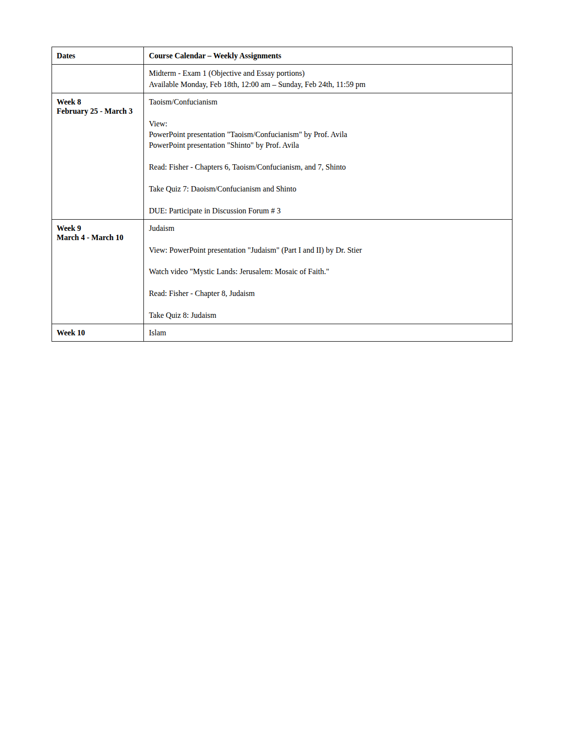| Dates | Course Calendar – Weekly Assignments |
| --- | --- |
| | Midterm - Exam 1 (Objective and Essay portions) Available Monday, Feb 18th, 12:00 am – Sunday, Feb 24th, 11:59 pm |
| Week 8 February 25 - March 3 | Taoism/Confucianism View: PowerPoint presentation "Taoism/Confucianism" by Prof. Avila PowerPoint presentation "Shinto" by Prof. Avila Read: Fisher - Chapters 6, Taoism/Confucianism, and 7, Shinto Take Quiz 7: Daoism/Confucianism and Shinto DUE: Participate in Discussion Forum # 3 |
| Week 9 March 4 - March 10 | Judaism View: PowerPoint presentation "Judaism" (Part I and II) by Dr. Stier Watch video "Mystic Lands: Jerusalem: Mosaic of Faith." Read: Fisher - Chapter 8, Judaism Take Quiz 8: Judaism |
| Week 10 | Islam |